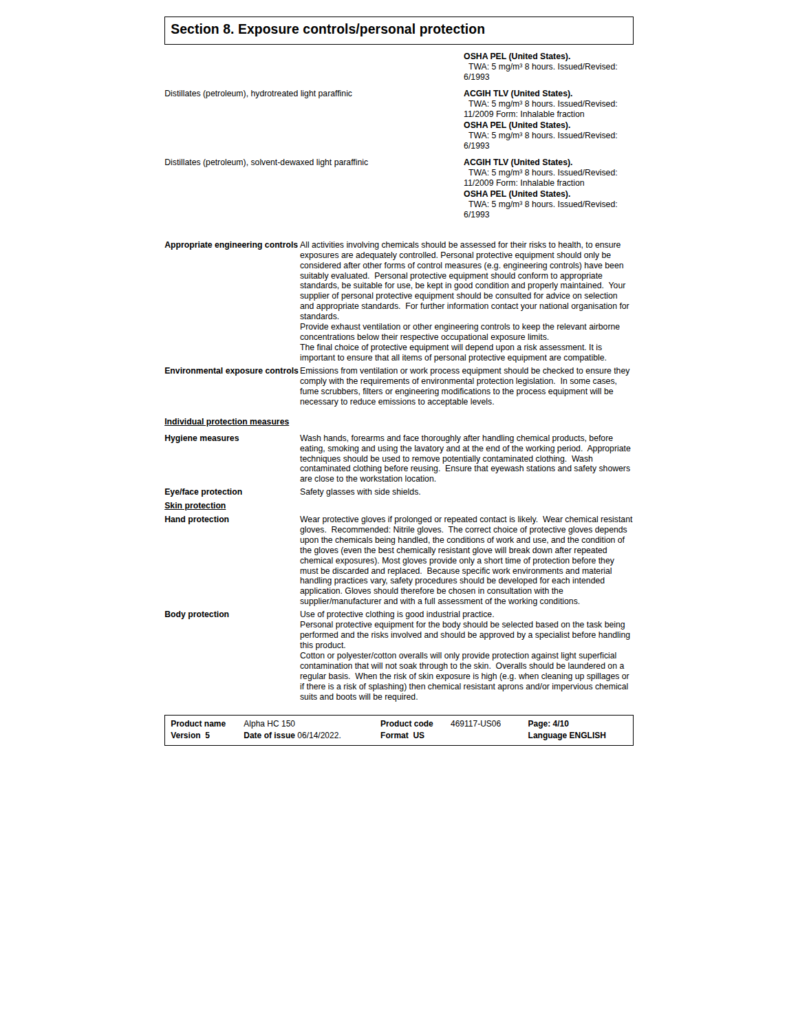Section 8. Exposure controls/personal protection
| | | OSHA PEL (United States). TWA: 5 mg/m³ 8 hours. Issued/Revised: 6/1993 |
| Distillates (petroleum), hydrotreated light paraffinic | ACGIH TLV (United States). TWA: 5 mg/m³ 8 hours. Issued/Revised: 11/2009 Form: Inhalable fraction OSHA PEL (United States). TWA: 5 mg/m³ 8 hours. Issued/Revised: 6/1993 |
| Distillates (petroleum), solvent-dewaxed light paraffinic | ACGIH TLV (United States). TWA: 5 mg/m³ 8 hours. Issued/Revised: 11/2009 Form: Inhalable fraction OSHA PEL (United States). TWA: 5 mg/m³ 8 hours. Issued/Revised: 6/1993 |
| Appropriate engineering controls | All activities involving chemicals should be assessed for their risks to health, to ensure exposures are adequately controlled. Personal protective equipment should only be considered after other forms of control measures (e.g. engineering controls) have been suitably evaluated. Personal protective equipment should conform to appropriate standards, be suitable for use, be kept in good condition and properly maintained. Your supplier of personal protective equipment should be consulted for advice on selection and appropriate standards. For further information contact your national organisation for standards. Provide exhaust ventilation or other engineering controls to keep the relevant airborne concentrations below their respective occupational exposure limits. The final choice of protective equipment will depend upon a risk assessment. It is important to ensure that all items of personal protective equipment are compatible. |
| Environmental exposure controls | Emissions from ventilation or work process equipment should be checked to ensure they comply with the requirements of environmental protection legislation. In some cases, fume scrubbers, filters or engineering modifications to the process equipment will be necessary to reduce emissions to acceptable levels. |
Individual protection measures
| Hygiene measures | Wash hands, forearms and face thoroughly after handling chemical products, before eating, smoking and using the lavatory and at the end of the working period. Appropriate techniques should be used to remove potentially contaminated clothing. Wash contaminated clothing before reusing. Ensure that eyewash stations and safety showers are close to the workstation location. |
| Eye/face protection | Safety glasses with side shields. |
| Skin protection | |
| Hand protection | Wear protective gloves if prolonged or repeated contact is likely. Wear chemical resistant gloves. Recommended: Nitrile gloves. The correct choice of protective gloves depends upon the chemicals being handled, the conditions of work and use, and the condition of the gloves (even the best chemically resistant glove will break down after repeated chemical exposures). Most gloves provide only a short time of protection before they must be discarded and replaced. Because specific work environments and material handling practices vary, safety procedures should be developed for each intended application. Gloves should therefore be chosen in consultation with the supplier/manufacturer and with a full assessment of the working conditions. |
| Body protection | Use of protective clothing is good industrial practice. Personal protective equipment for the body should be selected based on the task being performed and the risks involved and should be approved by a specialist before handling this product. Cotton or polyester/cotton overalls will only provide protection against light superficial contamination that will not soak through to the skin. Overalls should be laundered on a regular basis. When the risk of skin exposure is high (e.g. when cleaning up spillages or if there is a risk of splashing) then chemical resistant aprons and/or impervious chemical suits and boots will be required. |
| Product name | Alpha HC 150 | Product code | 469117-US06 | Page: 4/10 |
| Version 5 | Date of issue 06/14/2022. | Format US | | Language ENGLISH |